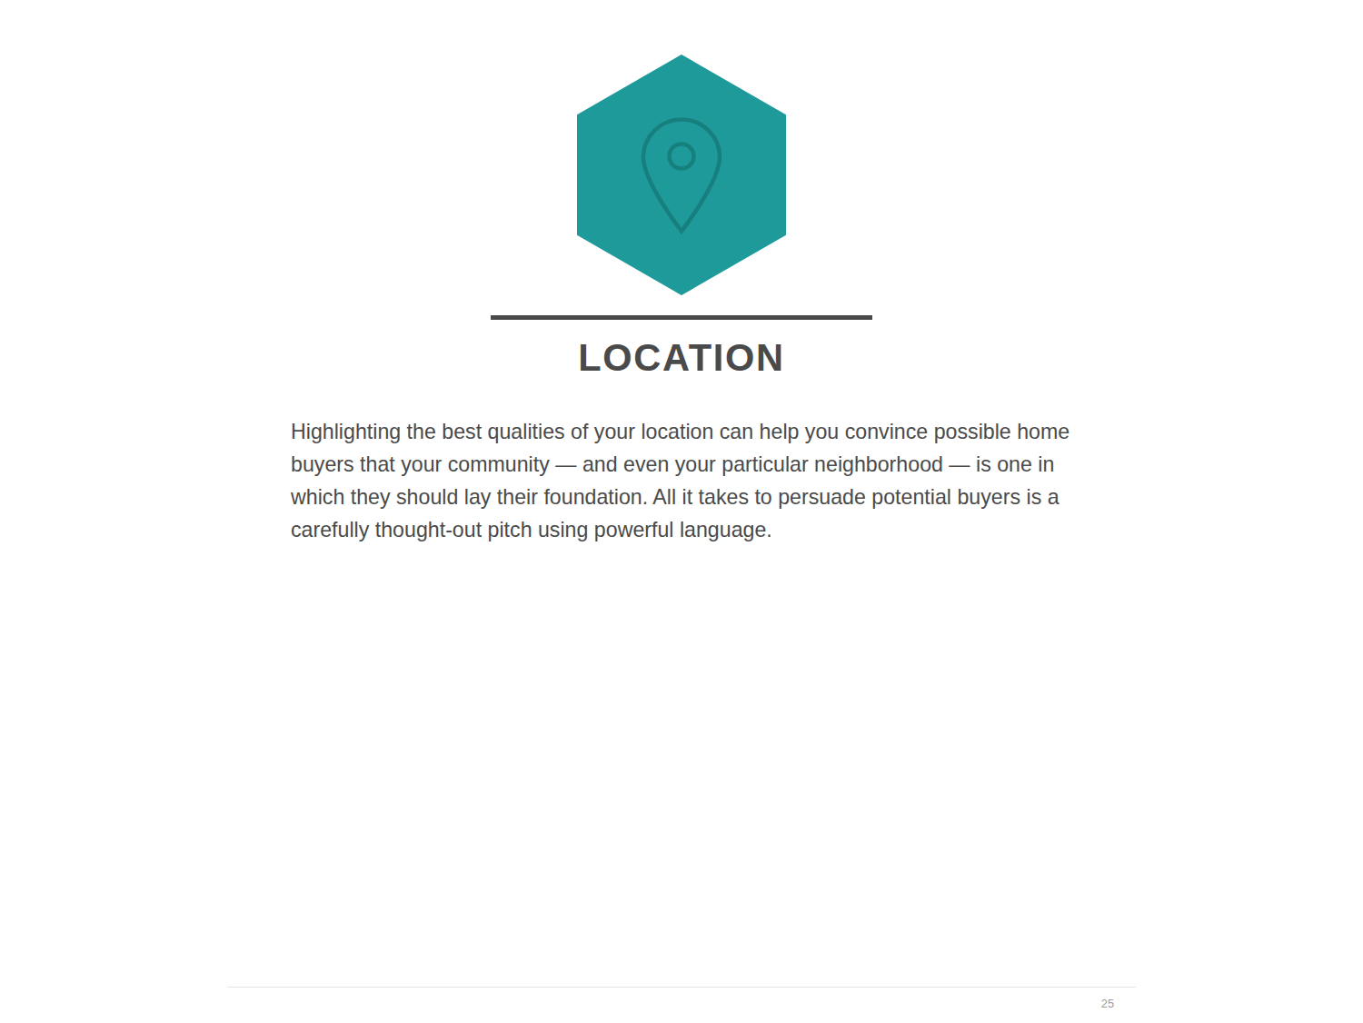LOCATION
Highlighting the best qualities of your location can help you convince possible home buyers that your community — and even your particular neighborhood — is one in which they should lay their foundation. All it takes to persuade potential buyers is a carefully thought-out pitch using powerful language.
25